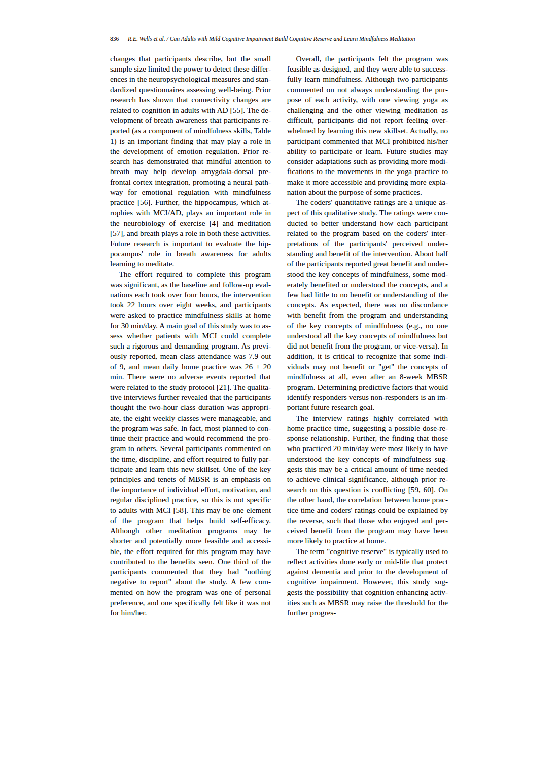836 R.E. Wells et al. / Can Adults with Mild Cognitive Impairment Build Cognitive Reserve and Learn Mindfulness Meditation
changes that participants describe, but the small sample size limited the power to detect these differences in the neuropsychological measures and standardized questionnaires assessing well-being. Prior research has shown that connectivity changes are related to cognition in adults with AD [55]. The development of breath awareness that participants reported (as a component of mindfulness skills, Table 1) is an important finding that may play a role in the development of emotion regulation. Prior research has demonstrated that mindful attention to breath may help develop amygdala-dorsal prefrontal cortex integration, promoting a neural pathway for emotional regulation with mindfulness practice [56]. Further, the hippocampus, which atrophies with MCI/AD, plays an important role in the neurobiology of exercise [4] and meditation [57], and breath plays a role in both these activities. Future research is important to evaluate the hippocampus' role in breath awareness for adults learning to meditate.
The effort required to complete this program was significant, as the baseline and follow-up evaluations each took over four hours, the intervention took 22 hours over eight weeks, and participants were asked to practice mindfulness skills at home for 30 min/day. A main goal of this study was to assess whether patients with MCI could complete such a rigorous and demanding program. As previously reported, mean class attendance was 7.9 out of 9, and mean daily home practice was 26 ± 20 min. There were no adverse events reported that were related to the study protocol [21]. The qualitative interviews further revealed that the participants thought the two-hour class duration was appropriate, the eight weekly classes were manageable, and the program was safe. In fact, most planned to continue their practice and would recommend the program to others. Several participants commented on the time, discipline, and effort required to fully participate and learn this new skillset. One of the key principles and tenets of MBSR is an emphasis on the importance of individual effort, motivation, and regular disciplined practice, so this is not specific to adults with MCI [58]. This may be one element of the program that helps build self-efficacy. Although other meditation programs may be shorter and potentially more feasible and accessible, the effort required for this program may have contributed to the benefits seen. One third of the participants commented that they had "nothing negative to report" about the study. A few commented on how the program was one of personal preference, and one specifically felt like it was not for him/her.
Overall, the participants felt the program was feasible as designed, and they were able to successfully learn mindfulness. Although two participants commented on not always understanding the purpose of each activity, with one viewing yoga as challenging and the other viewing meditation as difficult, participants did not report feeling overwhelmed by learning this new skillset. Actually, no participant commented that MCI prohibited his/her ability to participate or learn. Future studies may consider adaptations such as providing more modifications to the movements in the yoga practice to make it more accessible and providing more explanation about the purpose of some practices.
The coders' quantitative ratings are a unique aspect of this qualitative study. The ratings were conducted to better understand how each participant related to the program based on the coders' interpretations of the participants' perceived understanding and benefit of the intervention. About half of the participants reported great benefit and understood the key concepts of mindfulness, some moderately benefited or understood the concepts, and a few had little to no benefit or understanding of the concepts. As expected, there was no discordance with benefit from the program and understanding of the key concepts of mindfulness (e.g., no one understood all the key concepts of mindfulness but did not benefit from the program, or vice-versa). In addition, it is critical to recognize that some individuals may not benefit or "get" the concepts of mindfulness at all, even after an 8-week MBSR program. Determining predictive factors that would identify responders versus non-responders is an important future research goal.
The interview ratings highly correlated with home practice time, suggesting a possible dose-response relationship. Further, the finding that those who practiced 20 min/day were most likely to have understood the key concepts of mindfulness suggests this may be a critical amount of time needed to achieve clinical significance, although prior research on this question is conflicting [59, 60]. On the other hand, the correlation between home practice time and coders' ratings could be explained by the reverse, such that those who enjoyed and perceived benefit from the program may have been more likely to practice at home.
The term "cognitive reserve" is typically used to reflect activities done early or mid-life that protect against dementia and prior to the development of cognitive impairment. However, this study suggests the possibility that cognition enhancing activities such as MBSR may raise the threshold for the further progres-